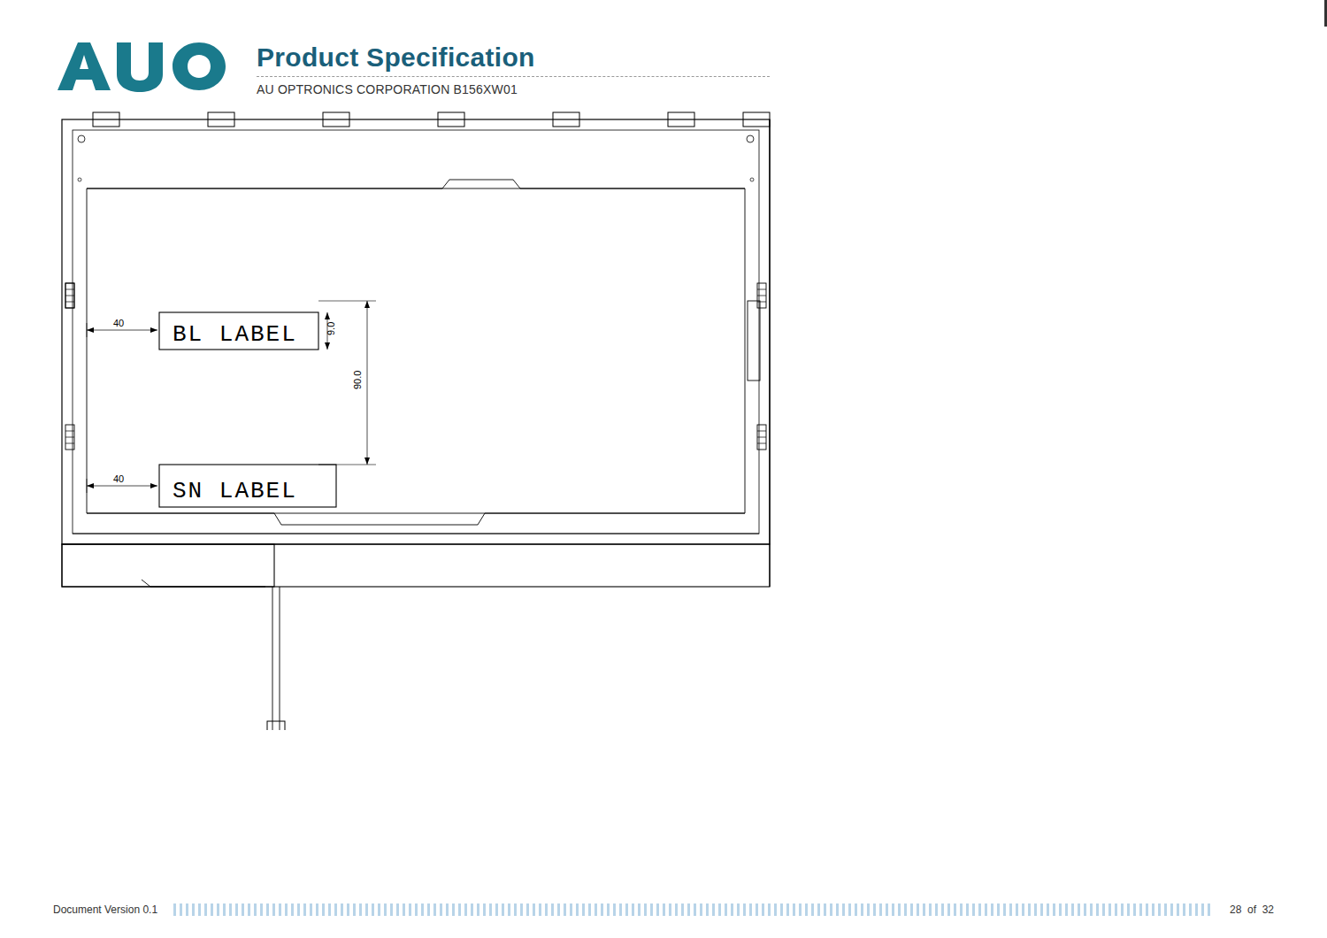Product Specification
AU OPTRONICS CORPORATION B156XW01
BL LABEL SN LABEL 40 9.0 90.0 40
Document Version 0.1
28 of 32